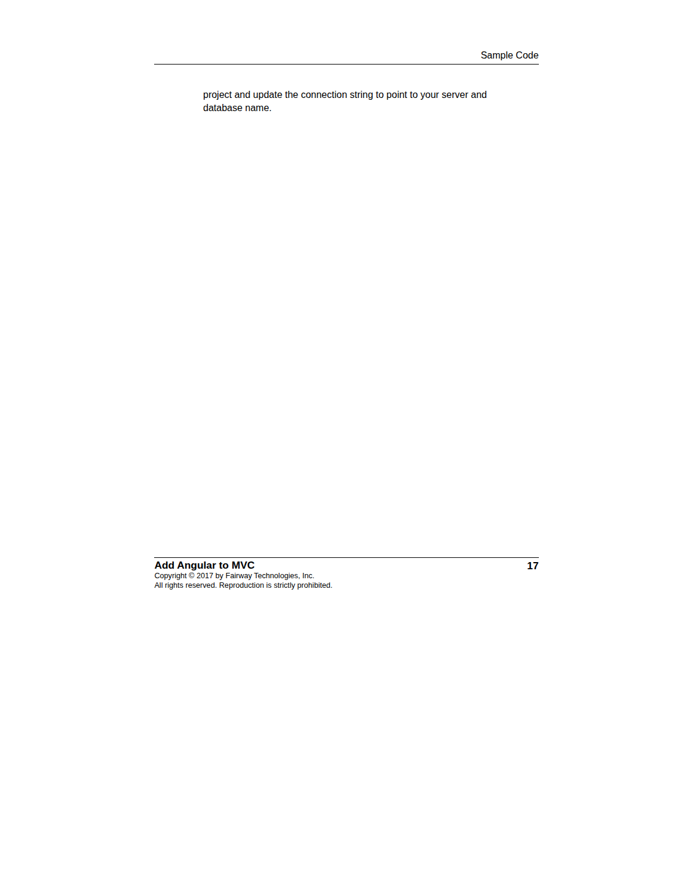Sample Code
project and update the connection string to point to your server and database name.
Add Angular to MVC
Copyright © 2017 by Fairway Technologies, Inc.
All rights reserved. Reproduction is strictly prohibited.
17